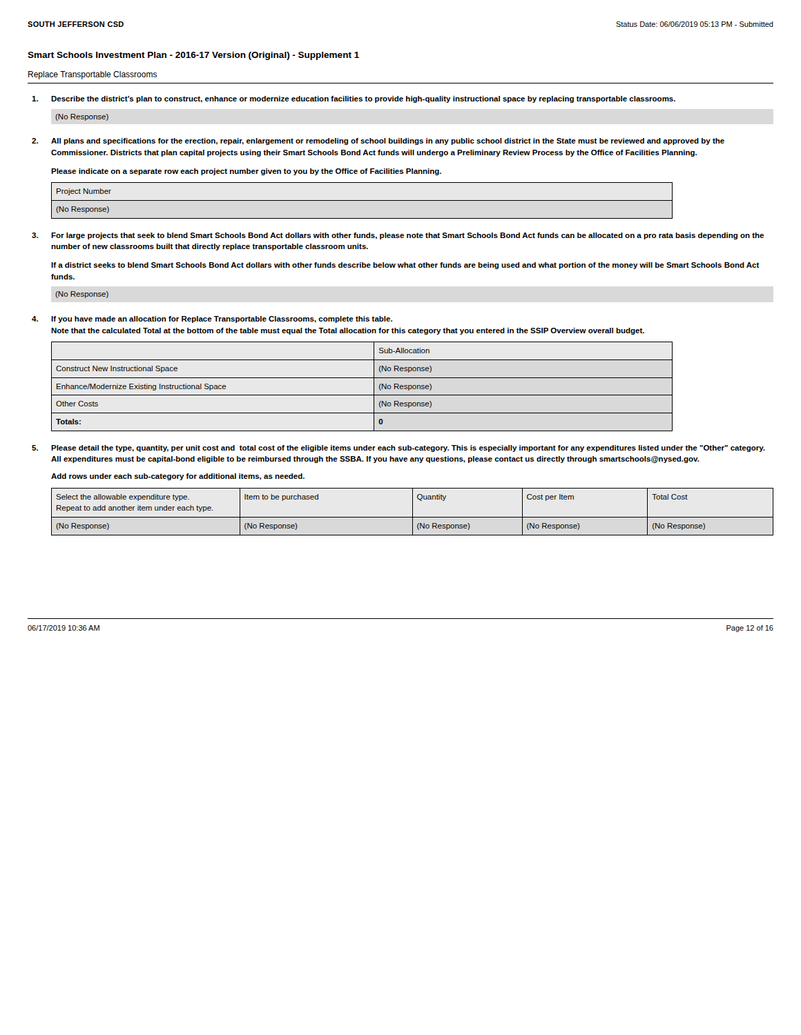SOUTH JEFFERSON CSD
Status Date: 06/06/2019 05:13 PM - Submitted
Smart Schools Investment Plan - 2016-17 Version (Original) - Supplement 1
Replace Transportable Classrooms
Describe the district’s plan to construct, enhance or modernize education facilities to provide high-quality instructional space by replacing transportable classrooms.
(No Response)
All plans and specifications for the erection, repair, enlargement or remodeling of school buildings in any public school district in the State must be reviewed and approved by the Commissioner. Districts that plan capital projects using their Smart Schools Bond Act funds will undergo a Preliminary Review Process by the Office of Facilities Planning.
Please indicate on a separate row each project number given to you by the Office of Facilities Planning.
| Project Number |
| --- |
| (No Response) |
For large projects that seek to blend Smart Schools Bond Act dollars with other funds, please note that Smart Schools Bond Act funds can be allocated on a pro rata basis depending on the number of new classrooms built that directly replace transportable classroom units.
If a district seeks to blend Smart Schools Bond Act dollars with other funds describe below what other funds are being used and what portion of the money will be Smart Schools Bond Act funds.
(No Response)
If you have made an allocation for Replace Transportable Classrooms, complete this table.
Note that the calculated Total at the bottom of the table must equal the Total allocation for this category that you entered in the SSIP Overview overall budget.
| | Sub-Allocation |
| --- | --- |
| Construct New Instructional Space | (No Response) |
| Enhance/Modernize Existing Instructional Space | (No Response) |
| Other Costs | (No Response) |
| Totals: | 0 |
Please detail the type, quantity, per unit cost and total cost of the eligible items under each sub-category. This is especially important for any expenditures listed under the "Other" category. All expenditures must be capital-bond eligible to be reimbursed through the SSBA. If you have any questions, please contact us directly through smartschools@nysed.gov.
Add rows under each sub-category for additional items, as needed.
| Select the allowable expenditure type. Repeat to add another item under each type. | Item to be purchased | Quantity | Cost per Item | Total Cost |
| --- | --- | --- | --- | --- |
| (No Response) | (No Response) | (No Response) | (No Response) | (No Response) |
06/17/2019 10:36 AM
Page 12 of 16